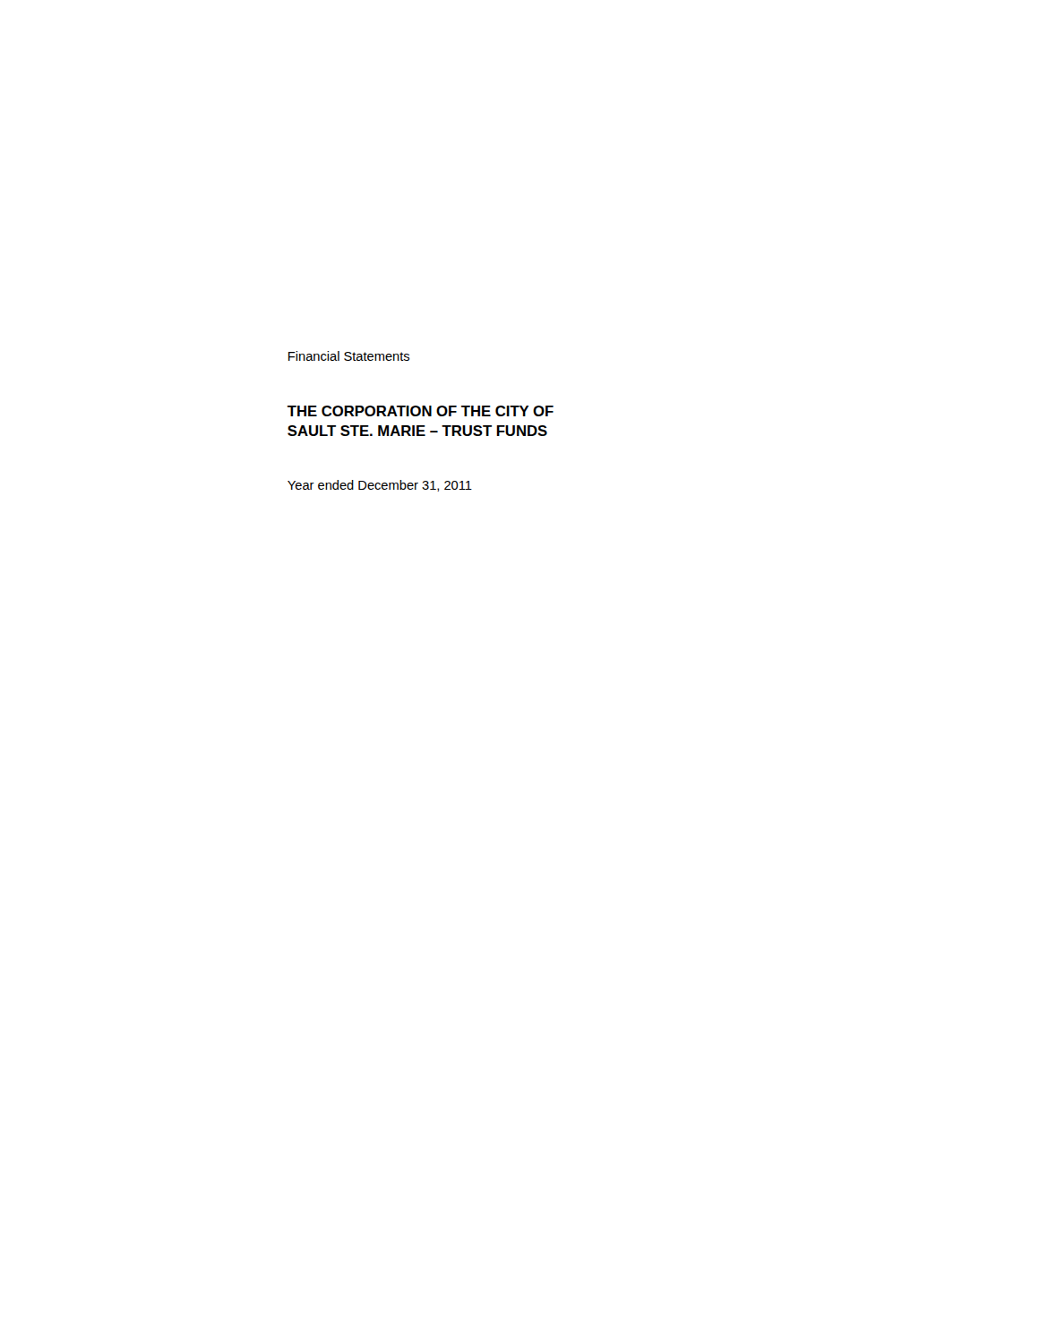Financial Statements
THE CORPORATION OF THE CITY OF
SAULT STE. MARIE – TRUST FUNDS
Year ended December 31, 2011